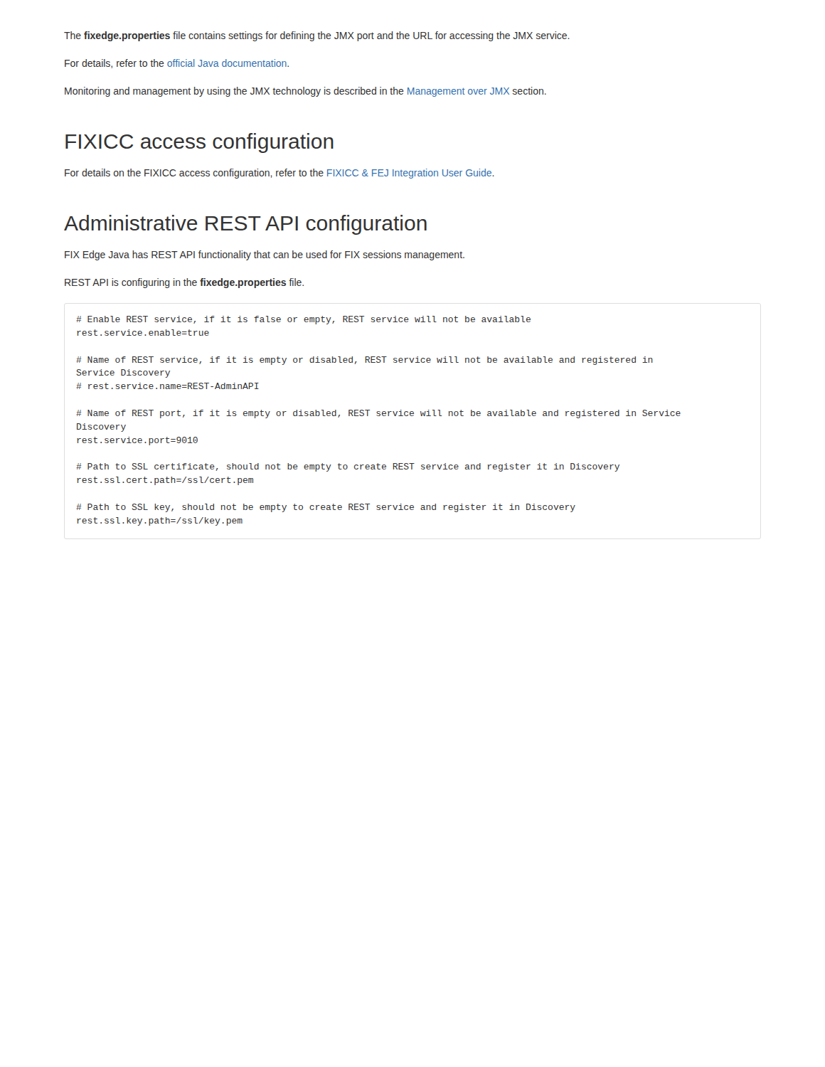The fixedge.properties file contains settings for defining the JMX port and the URL for accessing the JMX service.
For details, refer to the official Java documentation.
Monitoring and management by using the JMX technology is described in the Management over JMX section.
FIXICC access configuration
For details on the FIXICC access configuration, refer to the FIXICC & FEJ Integration User Guide.
Administrative REST API configuration
FIX Edge Java has REST API functionality that can be used for FIX sessions management.
REST API is configuring in the fixedge.properties file.
# Enable REST service, if it is false or empty, REST service will not be available
rest.service.enable=true

# Name of REST service, if it is empty or disabled, REST service will not be available and registered in
Service Discovery
# rest.service.name=REST-AdminAPI

# Name of REST port, if it is empty or disabled, REST service will not be available and registered in Service
Discovery
rest.service.port=9010

# Path to SSL certificate, should not be empty to create REST service and register it in Discovery
rest.ssl.cert.path=/ssl/cert.pem

# Path to SSL key, should not be empty to create REST service and register it in Discovery
rest.ssl.key.path=/ssl/key.pem